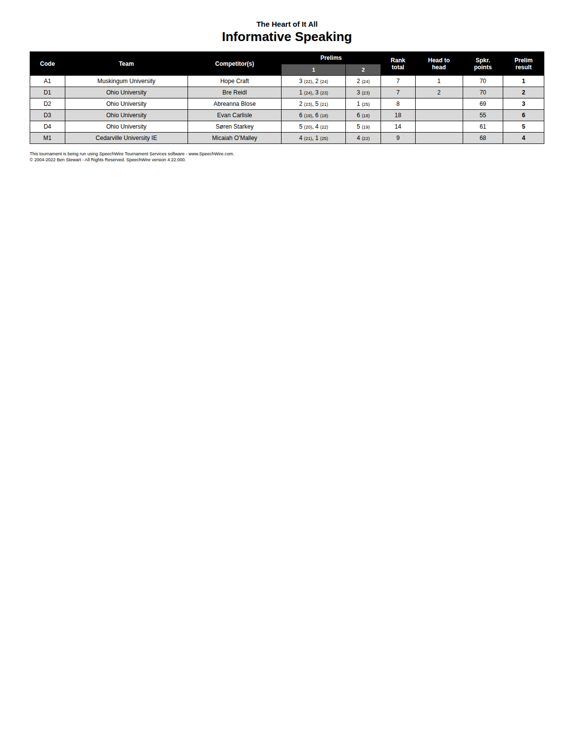The Heart of It All
Informative Speaking
| Code | Team | Competitor(s) | Prelims | Rank total | Head to head | Spkr. points | Prelim result |
| --- | --- | --- | --- | --- | --- | --- | --- |
| 1 | 2 |
| A1 | Muskingum University | Hope Craft | 3 (22) , 2 (24) | 2 (24) | 7 | 1 | 70 | 1 |
| D1 | Ohio University | Bre Reidl | 1 (24) , 3 (23) | 3 (23) | 7 | 2 | 70 | 2 |
| D2 | Ohio University | Abreanna Blose | 2 (23) , 5 (21) | 1 (25) | 8 | | 69 | 3 |
| D3 | Ohio University | Evan Carlisle | 6 (19) , 6 (18) | 6 (18) | 18 | | 55 | 6 |
| D4 | Ohio University | Søren Starkey | 5 (20) , 4 (22) | 5 (19) | 14 | | 61 | 5 |
| M1 | Cedarville University IE | Micaiah O’Malley | 4 (21) , 1 (25) | 4 (22) | 9 | | 68 | 4 |
This tournament is being run using SpeechWire Tournament Services software - www.SpeechWire.com.
© 2004-2022 Ben Stewart - All Rights Reserved. SpeechWire version 4.22.000.